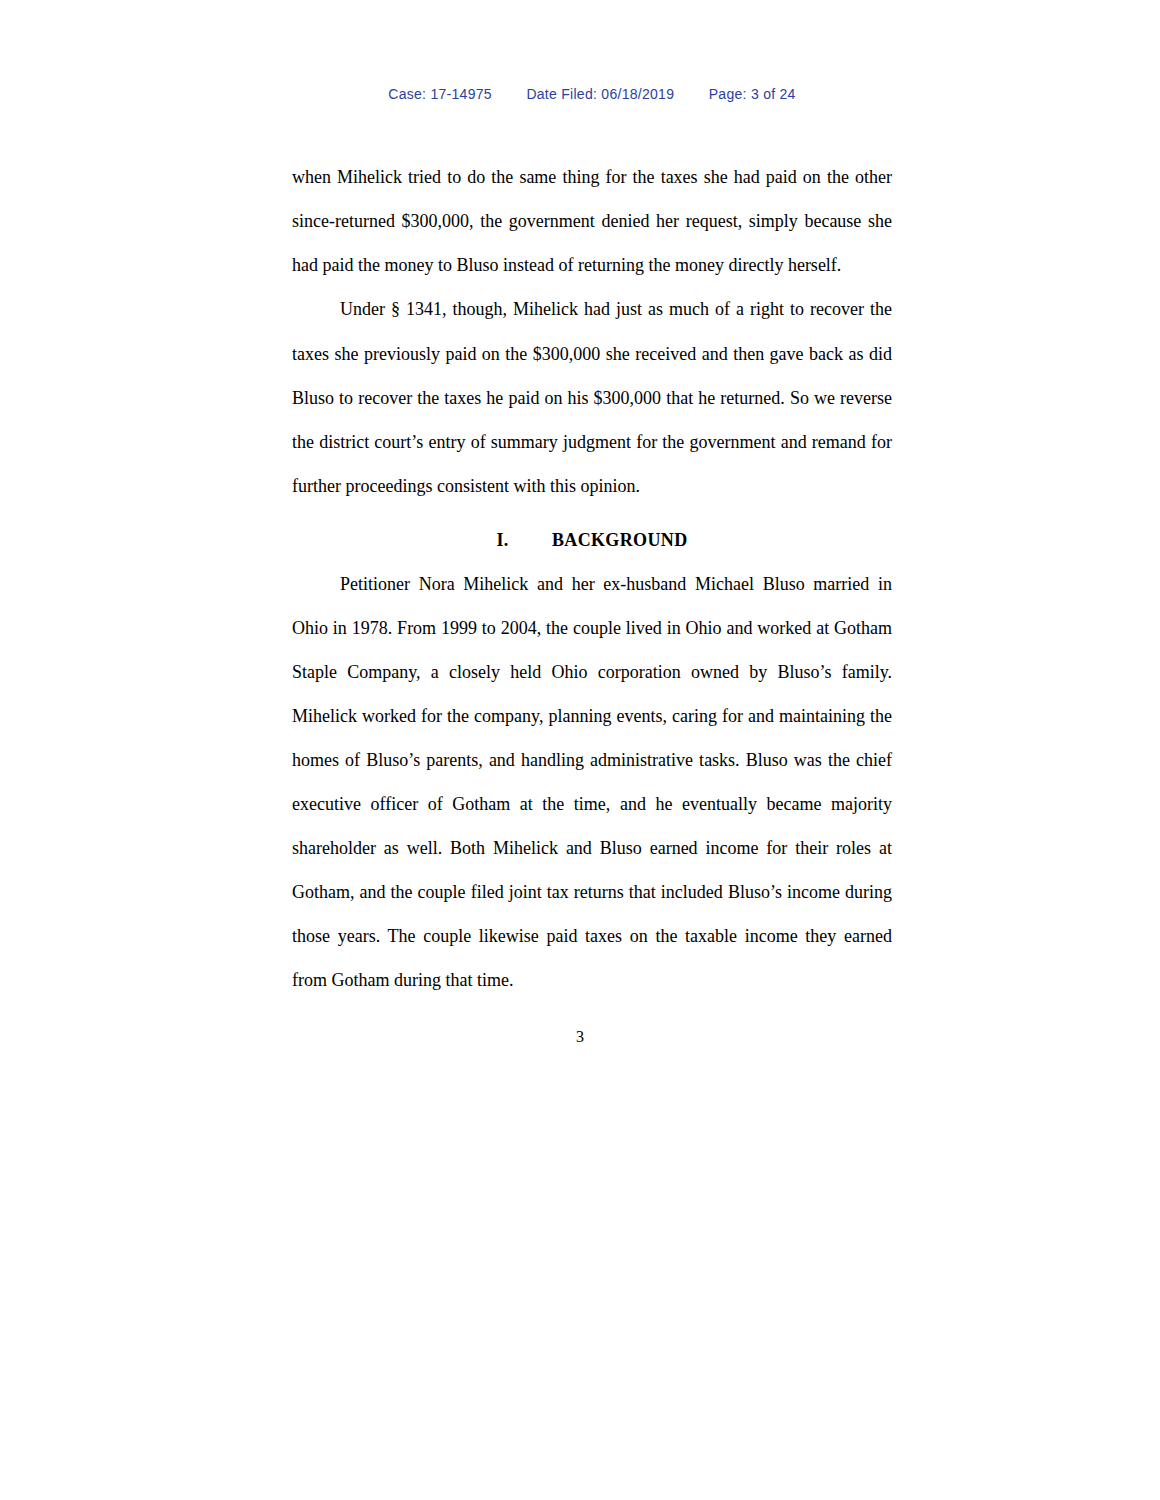Case: 17-14975 Date Filed: 06/18/2019 Page: 3 of 24
when Mihelick tried to do the same thing for the taxes she had paid on the other since-returned $300,000, the government denied her request, simply because she had paid the money to Bluso instead of returning the money directly herself.
Under § 1341, though, Mihelick had just as much of a right to recover the taxes she previously paid on the $300,000 she received and then gave back as did Bluso to recover the taxes he paid on his $300,000 that he returned. So we reverse the district court’s entry of summary judgment for the government and remand for further proceedings consistent with this opinion.
I. BACKGROUND
Petitioner Nora Mihelick and her ex-husband Michael Bluso married in Ohio in 1978. From 1999 to 2004, the couple lived in Ohio and worked at Gotham Staple Company, a closely held Ohio corporation owned by Bluso’s family. Mihelick worked for the company, planning events, caring for and maintaining the homes of Bluso’s parents, and handling administrative tasks. Bluso was the chief executive officer of Gotham at the time, and he eventually became majority shareholder as well. Both Mihelick and Bluso earned income for their roles at Gotham, and the couple filed joint tax returns that included Bluso’s income during those years. The couple likewise paid taxes on the taxable income they earned from Gotham during that time.
3